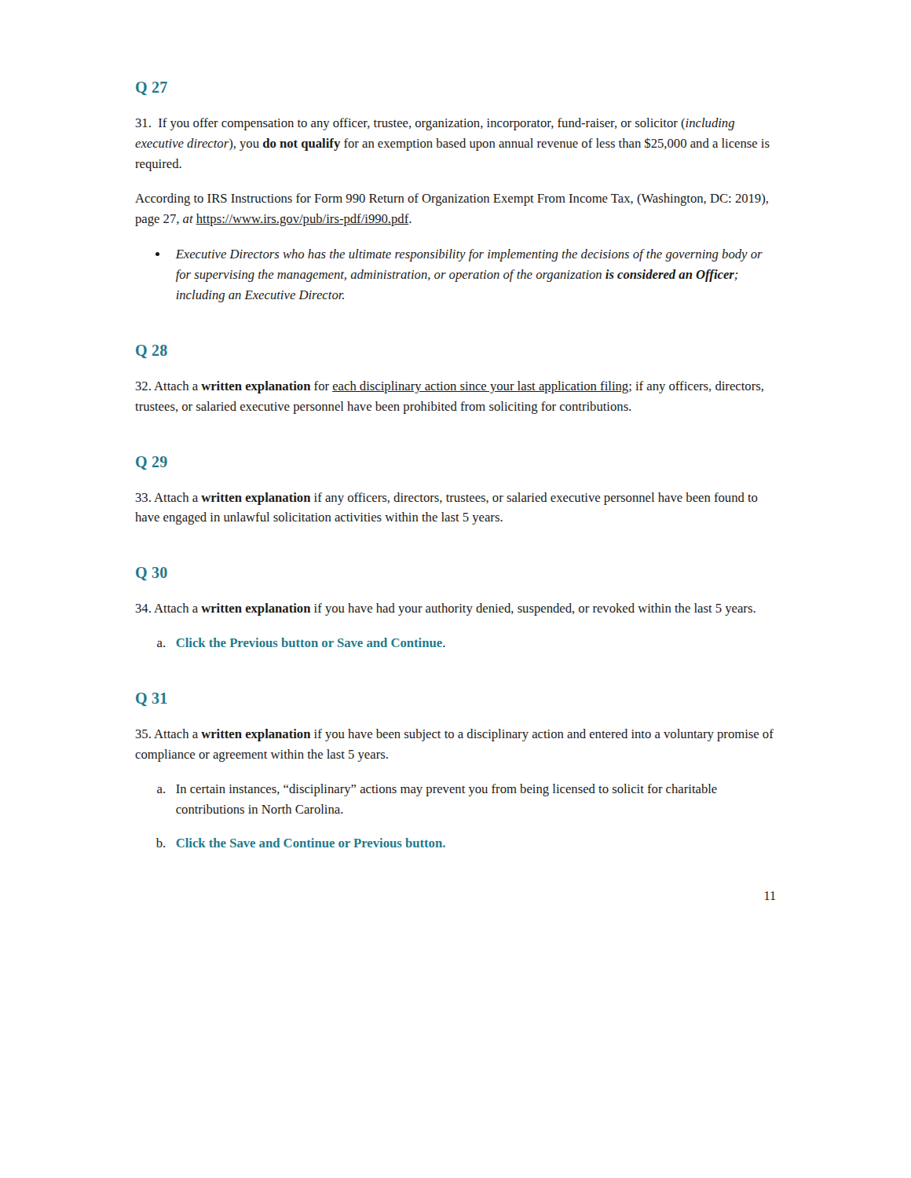Q 27
31. If you offer compensation to any officer, trustee, organization, incorporator, fund-raiser, or solicitor (including executive director), you do not qualify for an exemption based upon annual revenue of less than $25,000 and a license is required.
According to IRS Instructions for Form 990 Return of Organization Exempt From Income Tax, (Washington, DC: 2019), page 27, at https://www.irs.gov/pub/irs-pdf/i990.pdf.
Executive Directors who has the ultimate responsibility for implementing the decisions of the governing body or for supervising the management, administration, or operation of the organization is considered an Officer; including an Executive Director.
Q 28
32. Attach a written explanation for each disciplinary action since your last application filing; if any officers, directors, trustees, or salaried executive personnel have been prohibited from soliciting for contributions.
Q 29
33. Attach a written explanation if any officers, directors, trustees, or salaried executive personnel have been found to have engaged in unlawful solicitation activities within the last 5 years.
Q 30
34. Attach a written explanation if you have had your authority denied, suspended, or revoked within the last 5 years.
Click the Previous button or Save and Continue.
Q 31
35. Attach a written explanation if you have been subject to a disciplinary action and entered into a voluntary promise of compliance or agreement within the last 5 years.
In certain instances, “disciplinary” actions may prevent you from being licensed to solicit for charitable contributions in North Carolina.
Click the Save and Continue or Previous button.
11